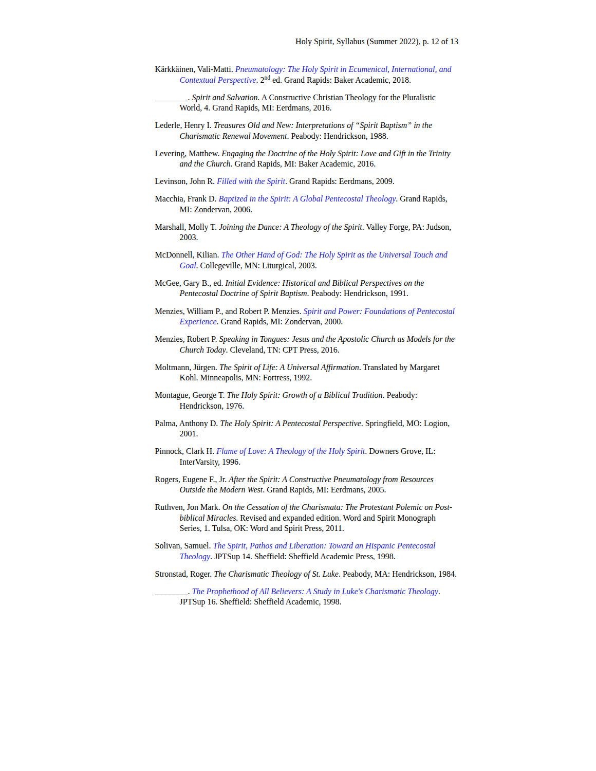Holy Spirit, Syllabus (Summer 2022), p. 12 of 13
Kärkkäinen, Vali-Matti. Pneumatology: The Holy Spirit in Ecumenical, International, and Contextual Perspective. 2nd ed. Grand Rapids: Baker Academic, 2018.
________. Spirit and Salvation. A Constructive Christian Theology for the Pluralistic World, 4. Grand Rapids, MI: Eerdmans, 2016.
Lederle, Henry I. Treasures Old and New: Interpretations of “Spirit Baptism” in the Charismatic Renewal Movement. Peabody: Hendrickson, 1988.
Levering, Matthew. Engaging the Doctrine of the Holy Spirit: Love and Gift in the Trinity and the Church. Grand Rapids, MI: Baker Academic, 2016.
Levinson, John R. Filled with the Spirit. Grand Rapids: Eerdmans, 2009.
Macchia, Frank D. Baptized in the Spirit: A Global Pentecostal Theology. Grand Rapids, MI: Zondervan, 2006.
Marshall, Molly T. Joining the Dance: A Theology of the Spirit. Valley Forge, PA: Judson, 2003.
McDonnell, Kilian. The Other Hand of God: The Holy Spirit as the Universal Touch and Goal. Collegeville, MN: Liturgical, 2003.
McGee, Gary B., ed. Initial Evidence: Historical and Biblical Perspectives on the Pentecostal Doctrine of Spirit Baptism. Peabody: Hendrickson, 1991.
Menzies, William P., and Robert P. Menzies. Spirit and Power: Foundations of Pentecostal Experience. Grand Rapids, MI: Zondervan, 2000.
Menzies, Robert P. Speaking in Tongues: Jesus and the Apostolic Church as Models for the Church Today. Cleveland, TN: CPT Press, 2016.
Moltmann, Jürgen. The Spirit of Life: A Universal Affirmation. Translated by Margaret Kohl. Minneapolis, MN: Fortress, 1992.
Montague, George T. The Holy Spirit: Growth of a Biblical Tradition. Peabody: Hendrickson, 1976.
Palma, Anthony D. The Holy Spirit: A Pentecostal Perspective. Springfield, MO: Logion, 2001.
Pinnock, Clark H. Flame of Love: A Theology of the Holy Spirit. Downers Grove, IL: InterVarsity, 1996.
Rogers, Eugene F., Jr. After the Spirit: A Constructive Pneumatology from Resources Outside the Modern West. Grand Rapids, MI: Eerdmans, 2005.
Ruthven, Jon Mark. On the Cessation of the Charismata: The Protestant Polemic on Post-biblical Miracles. Revised and expanded edition. Word and Spirit Monograph Series, 1. Tulsa, OK: Word and Spirit Press, 2011.
Solivan, Samuel. The Spirit, Pathos and Liberation: Toward an Hispanic Pentecostal Theology. JPTSup 14. Sheffield: Sheffield Academic Press, 1998.
Stronstad, Roger. The Charismatic Theology of St. Luke. Peabody, MA: Hendrickson, 1984.
________. The Prophethood of All Believers: A Study in Luke's Charismatic Theology. JPTSup 16. Sheffield: Sheffield Academic, 1998.